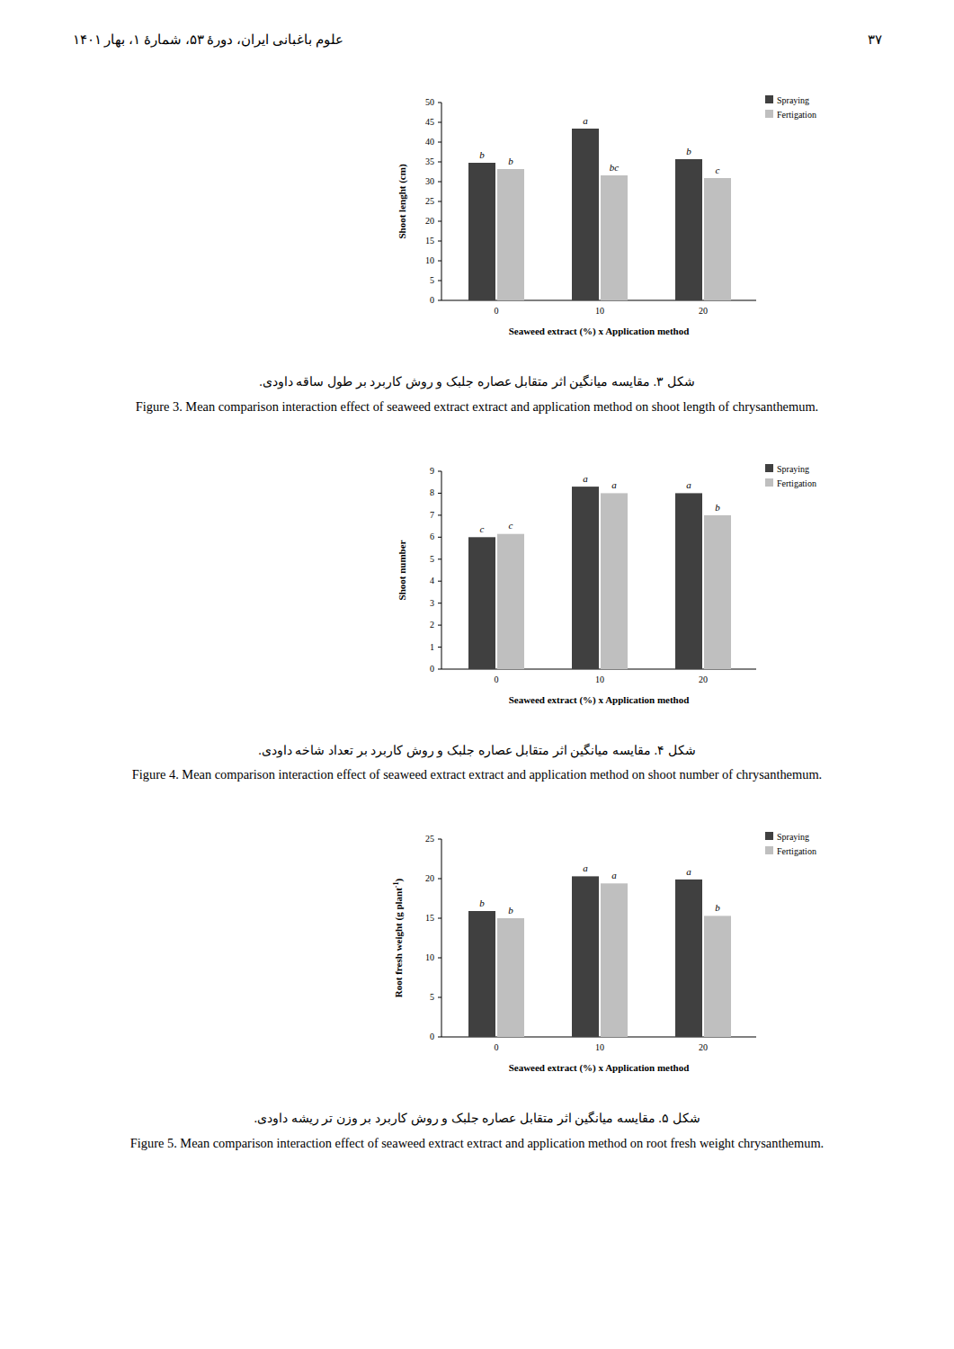۳۷ علوم باغبانی ایران، دورۀ ۵۳، شمارۀ ۱، بهار ۱۴۰۱
Spraying Fertigation 0 5 10 15 20 25 30 35 40 45 50 Shoot lenght (cm) b b a bc b c 0 10 20 Seaweed extract (%) x Application method
شکل ۳. مقایسه میانگین اثر متقابل عصاره جلبک و روش کاربرد بر طول ساقه داودی. Figure 3. Mean comparison interaction effect of seaweed extract extract and application method on shoot length of chrysanthemum.
Spraying Fertigation 0 1 2 3 4 5 6 7 8 9 Shoot number c c a a a b 0 10 20 Seaweed extract (%) x Application method
شکل ۴. مقایسه میانگین اثر متقابل عصاره جلبک و روش کاربرد بر تعداد شاخه داودی. Figure 4. Mean comparison interaction effect of seaweed extract extract and application method on shoot number of chrysanthemum.
Spraying Fertigation 0 5 10 15 20 25 Root fresh weight (g plant-1) b b a a a b 0 10 20 Seaweed extract (%) x Application method
شکل ۵. مقایسه میانگین اثر متقابل عصاره جلبک و روش کاربرد بر وزن تر ریشه داودی. Figure 5. Mean comparison interaction effect of seaweed extract extract and application method on root fresh weight chrysanthemum.